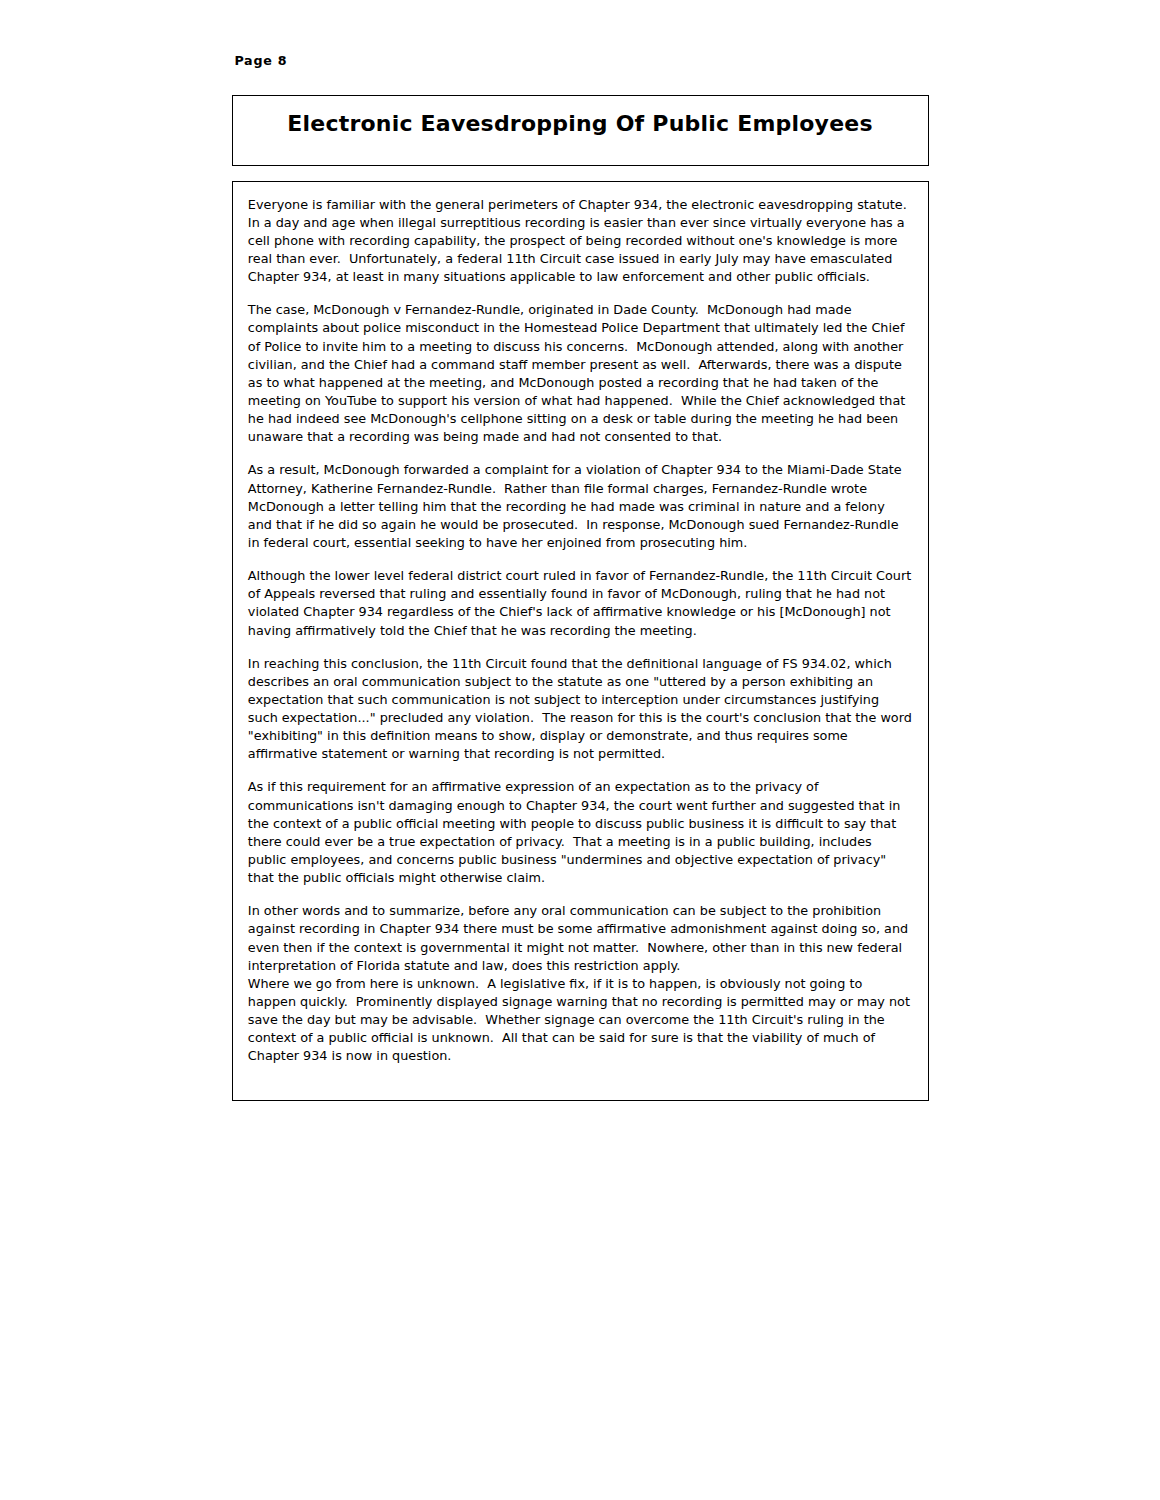Page 8
Electronic Eavesdropping Of Public Employees
Everyone is familiar with the general perimeters of Chapter 934, the electronic eavesdropping statute. In a day and age when illegal surreptitious recording is easier than ever since virtually everyone has a cell phone with recording capability, the prospect of being recorded without one's knowledge is more real than ever. Unfortunately, a federal 11th Circuit case issued in early July may have emasculated Chapter 934, at least in many situations applicable to law enforcement and other public officials.
The case, McDonough v Fernandez-Rundle, originated in Dade County. McDonough had made complaints about police misconduct in the Homestead Police Department that ultimately led the Chief of Police to invite him to a meeting to discuss his concerns. McDonough attended, along with another civilian, and the Chief had a command staff member present as well. Afterwards, there was a dispute as to what happened at the meeting, and McDonough posted a recording that he had taken of the meeting on YouTube to support his version of what had happened. While the Chief acknowledged that he had indeed see McDonough's cellphone sitting on a desk or table during the meeting he had been unaware that a recording was being made and had not consented to that.
As a result, McDonough forwarded a complaint for a violation of Chapter 934 to the Miami-Dade State Attorney, Katherine Fernandez-Rundle. Rather than file formal charges, Fernandez-Rundle wrote McDonough a letter telling him that the recording he had made was criminal in nature and a felony and that if he did so again he would be prosecuted. In response, McDonough sued Fernandez-Rundle in federal court, essential seeking to have her enjoined from prosecuting him.
Although the lower level federal district court ruled in favor of Fernandez-Rundle, the 11th Circuit Court of Appeals reversed that ruling and essentially found in favor of McDonough, ruling that he had not violated Chapter 934 regardless of the Chief's lack of affirmative knowledge or his [McDonough] not having affirmatively told the Chief that he was recording the meeting.
In reaching this conclusion, the 11th Circuit found that the definitional language of FS 934.02, which describes an oral communication subject to the statute as one "uttered by a person exhibiting an expectation that such communication is not subject to interception under circumstances justifying such expectation..." precluded any violation. The reason for this is the court's conclusion that the word "exhibiting" in this definition means to show, display or demonstrate, and thus requires some affirmative statement or warning that recording is not permitted.
As if this requirement for an affirmative expression of an expectation as to the privacy of communications isn't damaging enough to Chapter 934, the court went further and suggested that in the context of a public official meeting with people to discuss public business it is difficult to say that there could ever be a true expectation of privacy. That a meeting is in a public building, includes public employees, and concerns public business "undermines and objective expectation of privacy" that the public officials might otherwise claim.
In other words and to summarize, before any oral communication can be subject to the prohibition against recording in Chapter 934 there must be some affirmative admonishment against doing so, and even then if the context is governmental it might not matter. Nowhere, other than in this new federal interpretation of Florida statute and law, does this restriction apply.
Where we go from here is unknown. A legislative fix, if it is to happen, is obviously not going to happen quickly. Prominently displayed signage warning that no recording is permitted may or may not save the day but may be advisable. Whether signage can overcome the 11th Circuit's ruling in the context of a public official is unknown. All that can be said for sure is that the viability of much of Chapter 934 is now in question.